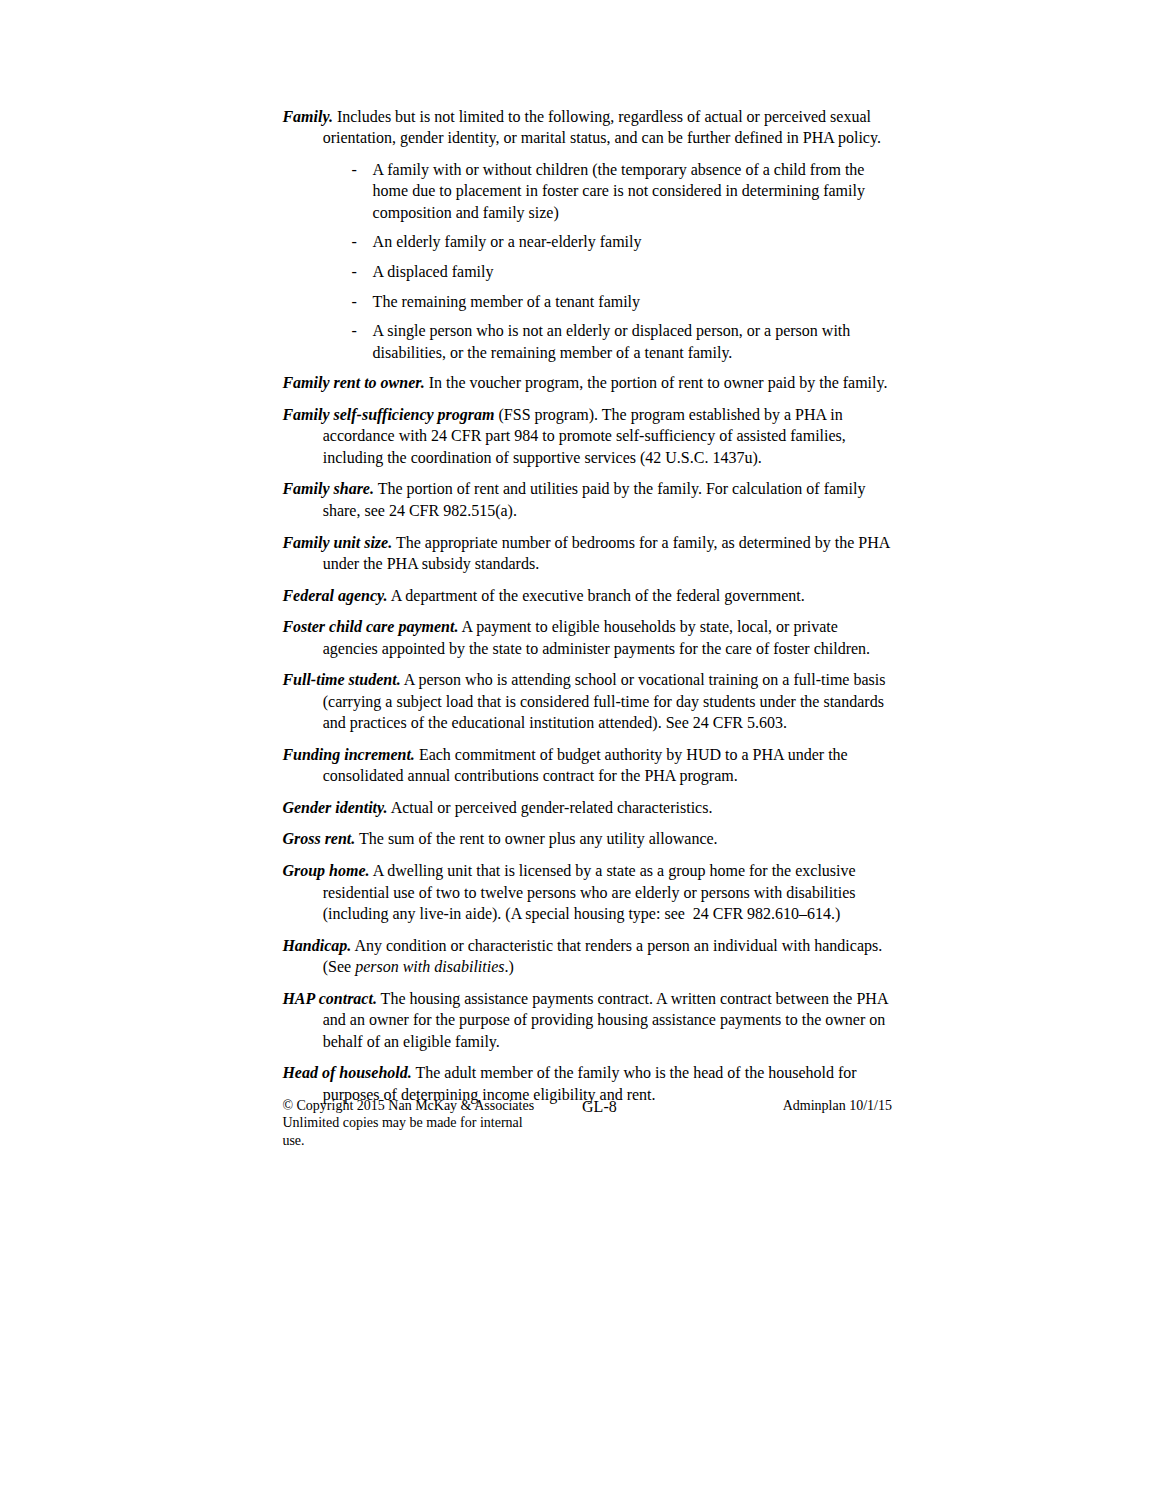Family. Includes but is not limited to the following, regardless of actual or perceived sexual orientation, gender identity, or marital status, and can be further defined in PHA policy.
A family with or without children (the temporary absence of a child from the home due to placement in foster care is not considered in determining family composition and family size)
An elderly family or a near-elderly family
A displaced family
The remaining member of a tenant family
A single person who is not an elderly or displaced person, or a person with disabilities, or the remaining member of a tenant family.
Family rent to owner. In the voucher program, the portion of rent to owner paid by the family.
Family self-sufficiency program (FSS program). The program established by a PHA in accordance with 24 CFR part 984 to promote self-sufficiency of assisted families, including the coordination of supportive services (42 U.S.C. 1437u).
Family share. The portion of rent and utilities paid by the family. For calculation of family share, see 24 CFR 982.515(a).
Family unit size. The appropriate number of bedrooms for a family, as determined by the PHA under the PHA subsidy standards.
Federal agency. A department of the executive branch of the federal government.
Foster child care payment. A payment to eligible households by state, local, or private agencies appointed by the state to administer payments for the care of foster children.
Full-time student. A person who is attending school or vocational training on a full-time basis (carrying a subject load that is considered full-time for day students under the standards and practices of the educational institution attended). See 24 CFR 5.603.
Funding increment. Each commitment of budget authority by HUD to a PHA under the consolidated annual contributions contract for the PHA program.
Gender identity. Actual or perceived gender-related characteristics.
Gross rent. The sum of the rent to owner plus any utility allowance.
Group home. A dwelling unit that is licensed by a state as a group home for the exclusive residential use of two to twelve persons who are elderly or persons with disabilities (including any live-in aide). (A special housing type: see 24 CFR 982.610–614.)
Handicap. Any condition or characteristic that renders a person an individual with handicaps. (See person with disabilities.)
HAP contract. The housing assistance payments contract. A written contract between the PHA and an owner for the purpose of providing housing assistance payments to the owner on behalf of an eligible family.
Head of household. The adult member of the family who is the head of the household for purposes of determining income eligibility and rent.
| © Copyright 2015 Nan McKay & Associates Unlimited copies may be made for internal use. | GL-8 | Adminplan 10/1/15 |